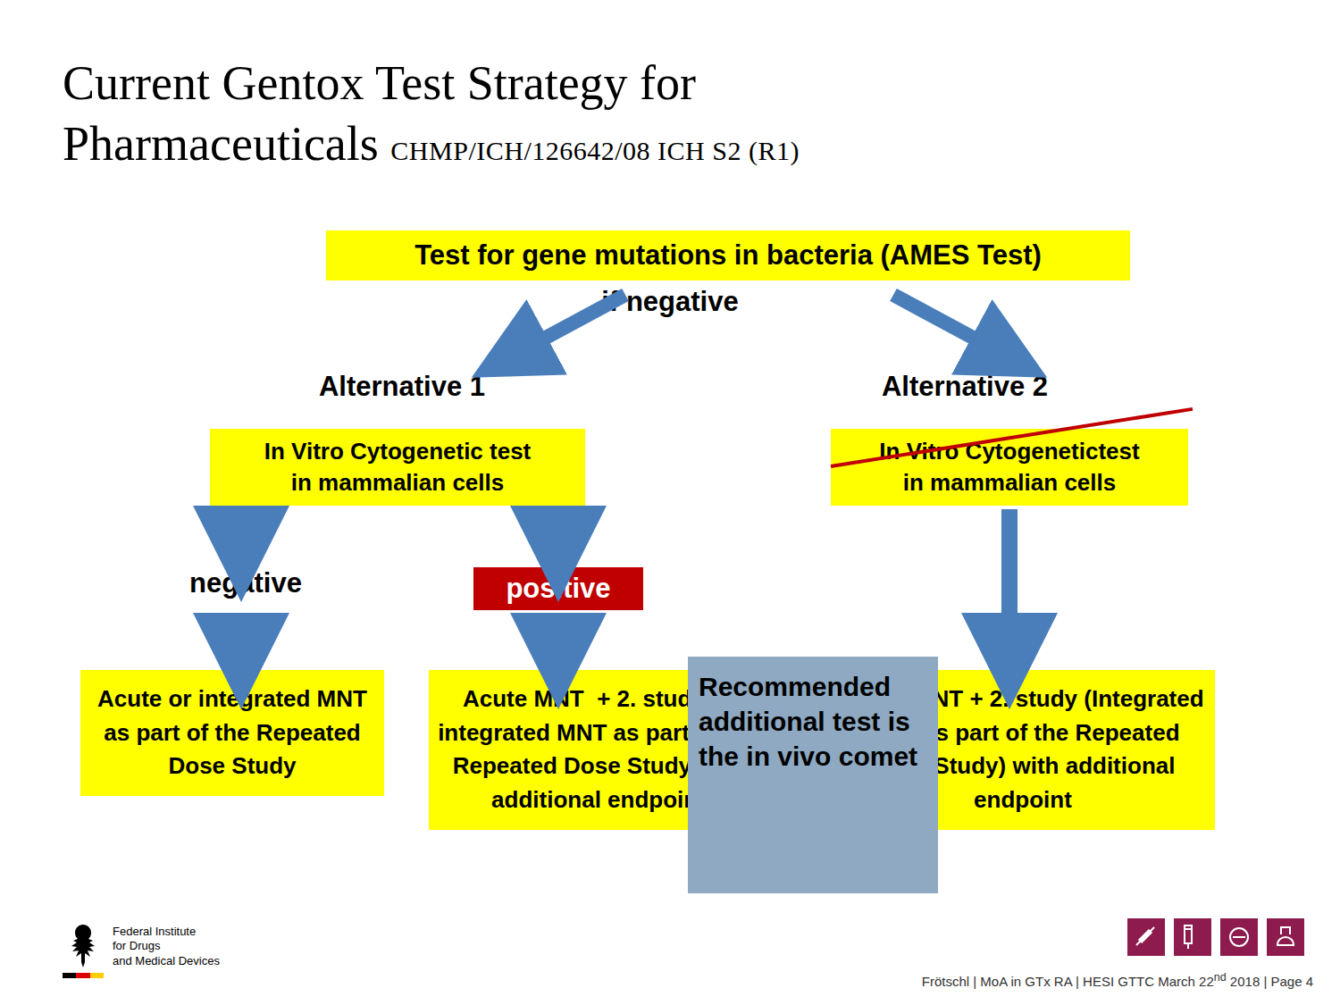Current Gentox Test Strategy for
Pharmaceuticals CHMP/ICH/126642/08 ICH S2 (R1)
Test for gene mutations in bacteria (AMES Test)
if negative
Alternative 1
Alternative 2
In Vitro Cytogenetic test
in mammalian cells
In Vitro Cytogenetictest
in mammalian cells
negative
positive
Acute or integrated MNT as part of the Repeated Dose Study
Acute MNT + 2. study or integrated MNT as part of the Repeated Dose Study with additional endpoint
Acute MNT + 2. study (Integrated MNT as part of the Repeated Dose Study) with additional endpoint
Recommended additional test is the in vivo comet
Federal Institute
for Drugs
and Medical Devices
Frötschl | MoA in GTx RA | HESI GTTC March 22nd 2018 | Page 4